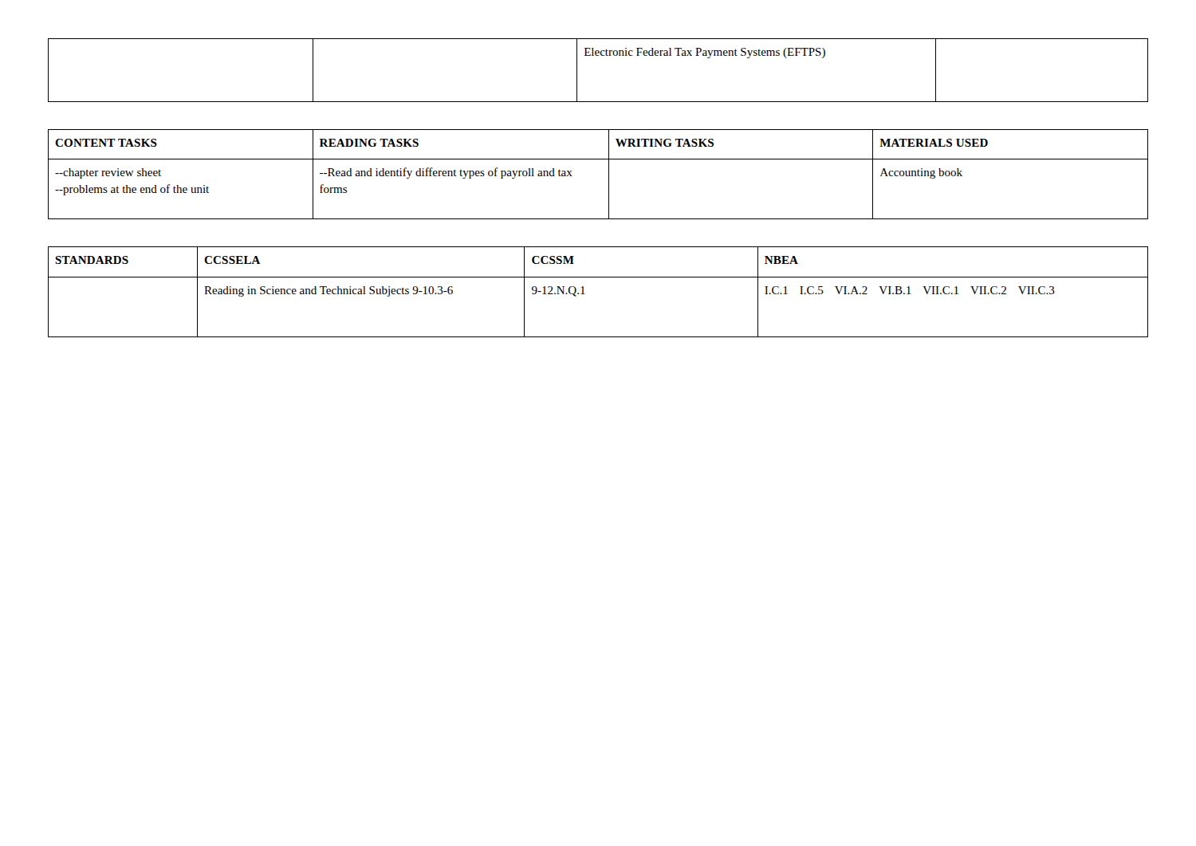| | | Electronic Federal Tax Payment Systems (EFTPS) | |
| CONTENT TASKS | READING TASKS | WRITING TASKS | MATERIALS USED |
| --- | --- | --- | --- |
| --chapter review sheet --problems at the end of the unit | --Read and identify different types of payroll and tax forms | | Accounting book |
| STANDARDS | CCSSELA | CCSSM | NBEA |
| --- | --- | --- | --- |
| | Reading in Science and Technical Subjects 9-10.3-6 | 9-12.N.Q.1 | I.C.1 I.C.5 VI.A.2 VI.B.1 VII.C.1 VII.C.2 VII.C.3 |